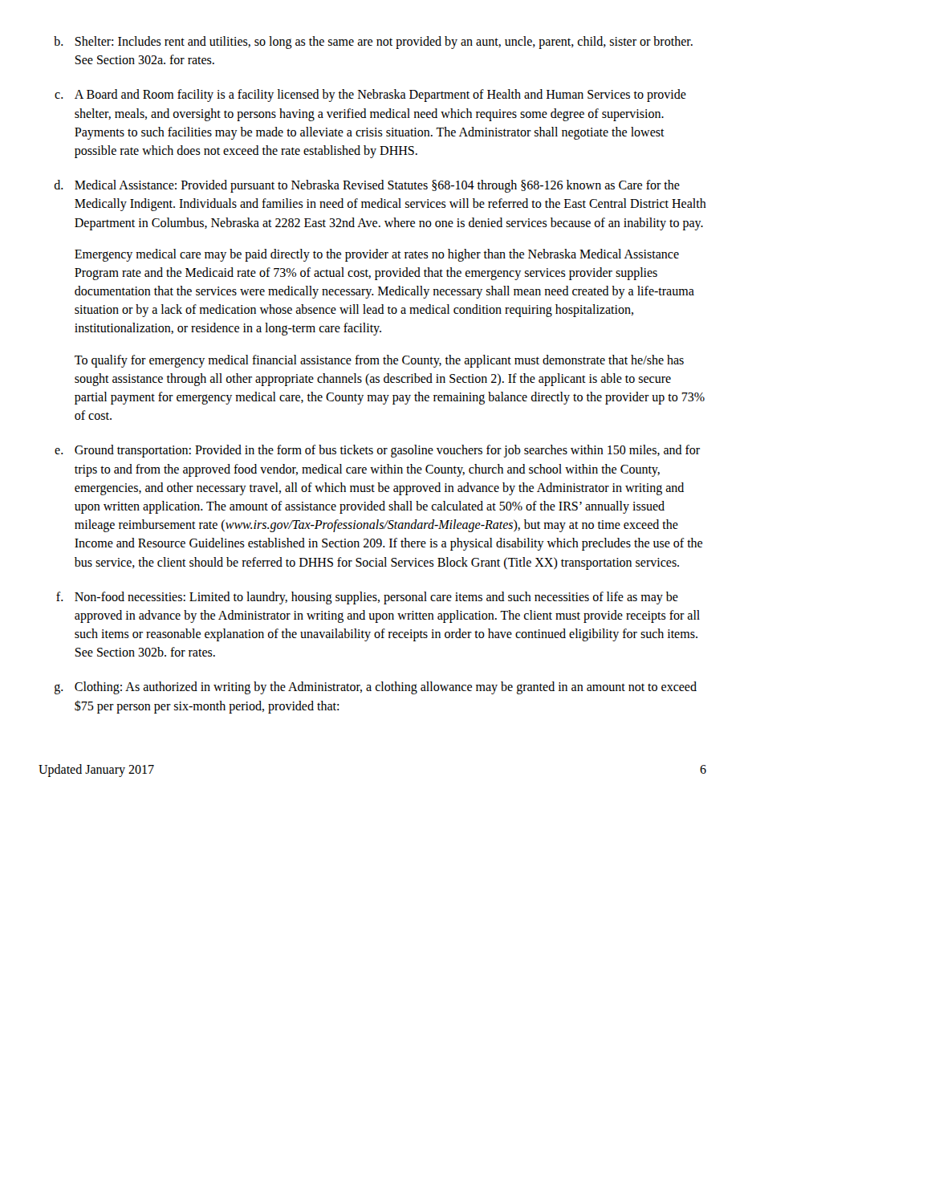Shelter: Includes rent and utilities, so long as the same are not provided by an aunt, uncle, parent, child, sister or brother. See Section 302a. for rates.
A Board and Room facility is a facility licensed by the Nebraska Department of Health and Human Services to provide shelter, meals, and oversight to persons having a verified medical need which requires some degree of supervision. Payments to such facilities may be made to alleviate a crisis situation. The Administrator shall negotiate the lowest possible rate which does not exceed the rate established by DHHS.
Medical Assistance: Provided pursuant to Nebraska Revised Statutes §68-104 through §68-126 known as Care for the Medically Indigent. Individuals and families in need of medical services will be referred to the East Central District Health Department in Columbus, Nebraska at 2282 East 32nd Ave. where no one is denied services because of an inability to pay.
Emergency medical care may be paid directly to the provider at rates no higher than the Nebraska Medical Assistance Program rate and the Medicaid rate of 73% of actual cost, provided that the emergency services provider supplies documentation that the services were medically necessary. Medically necessary shall mean need created by a life-trauma situation or by a lack of medication whose absence will lead to a medical condition requiring hospitalization, institutionalization, or residence in a long-term care facility.
To qualify for emergency medical financial assistance from the County, the applicant must demonstrate that he/she has sought assistance through all other appropriate channels (as described in Section 2). If the applicant is able to secure partial payment for emergency medical care, the County may pay the remaining balance directly to the provider up to 73% of cost.
Ground transportation: Provided in the form of bus tickets or gasoline vouchers for job searches within 150 miles, and for trips to and from the approved food vendor, medical care within the County, church and school within the County, emergencies, and other necessary travel, all of which must be approved in advance by the Administrator in writing and upon written application. The amount of assistance provided shall be calculated at 50% of the IRS’ annually issued mileage reimbursement rate (www.irs.gov/Tax-Professionals/Standard-Mileage-Rates), but may at no time exceed the Income and Resource Guidelines established in Section 209. If there is a physical disability which precludes the use of the bus service, the client should be referred to DHHS for Social Services Block Grant (Title XX) transportation services.
Non-food necessities: Limited to laundry, housing supplies, personal care items and such necessities of life as may be approved in advance by the Administrator in writing and upon written application. The client must provide receipts for all such items or reasonable explanation of the unavailability of receipts in order to have continued eligibility for such items. See Section 302b. for rates.
Clothing: As authorized in writing by the Administrator, a clothing allowance may be granted in an amount not to exceed $75 per person per six-month period, provided that:
Updated January 2017 6